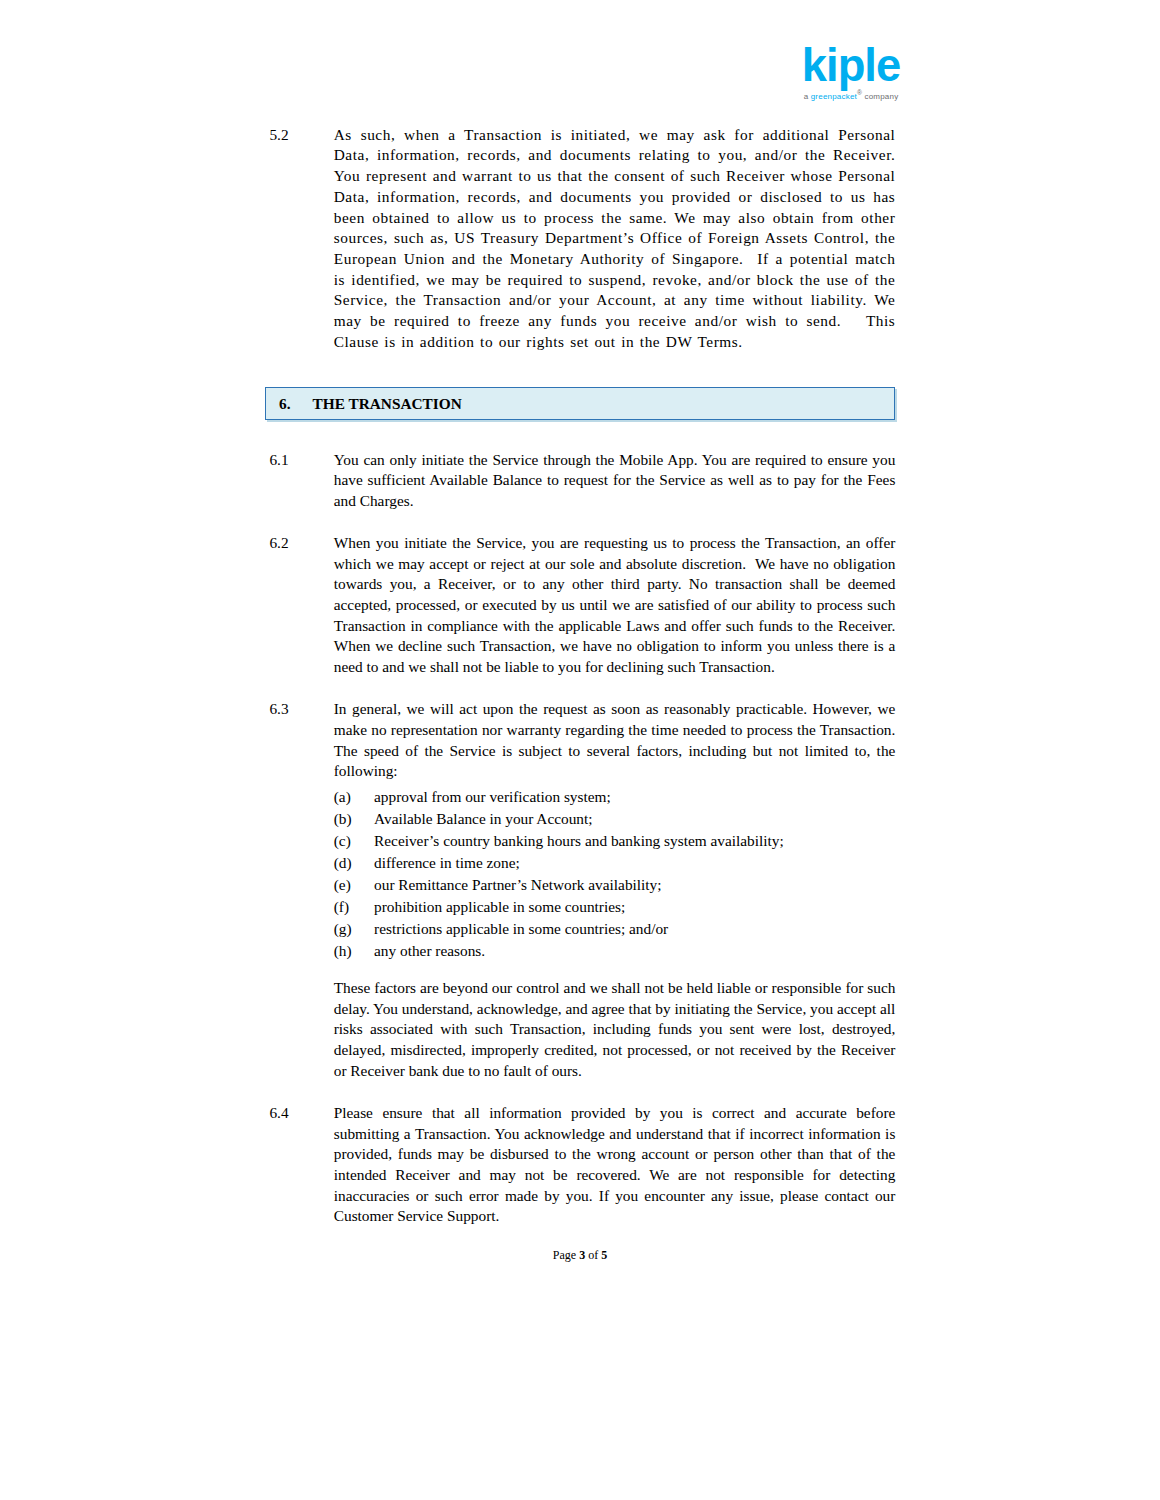kiple
a greenpacket® company
5.2
As such, when a Transaction is initiated, we may ask for additional Personal Data, information, records, and documents relating to you, and/or the Receiver. You represent and warrant to us that the consent of such Receiver whose Personal Data, information, records, and documents you provided or disclosed to us has been obtained to allow us to process the same. We may also obtain from other sources, such as, US Treasury Department’s Office of Foreign Assets Control, the European Union and the Monetary Authority of Singapore. If a potential match is identified, we may be required to suspend, revoke, and/or block the use of the Service, the Transaction and/or your Account, at any time without liability. We may be required to freeze any funds you receive and/or wish to send. This Clause is in addition to our rights set out in the DW Terms.
6. THE TRANSACTION
6.1
You can only initiate the Service through the Mobile App. You are required to ensure you have sufficient Available Balance to request for the Service as well as to pay for the Fees and Charges.
6.2
When you initiate the Service, you are requesting us to process the Transaction, an offer which we may accept or reject at our sole and absolute discretion. We have no obligation towards you, a Receiver, or to any other third party. No transaction shall be deemed accepted, processed, or executed by us until we are satisfied of our ability to process such Transaction in compliance with the applicable Laws and offer such funds to the Receiver. When we decline such Transaction, we have no obligation to inform you unless there is a need to and we shall not be liable to you for declining such Transaction.
6.3
In general, we will act upon the request as soon as reasonably practicable. However, we make no representation nor warranty regarding the time needed to process the Transaction. The speed of the Service is subject to several factors, including but not limited to, the following:
(a) approval from our verification system;
(b) Available Balance in your Account;
(c) Receiver’s country banking hours and banking system availability;
(d) difference in time zone;
(e) our Remittance Partner’s Network availability;
(f) prohibition applicable in some countries;
(g) restrictions applicable in some countries; and/or
(h) any other reasons.
These factors are beyond our control and we shall not be held liable or responsible for such delay. You understand, acknowledge, and agree that by initiating the Service, you accept all risks associated with such Transaction, including funds you sent were lost, destroyed, delayed, misdirected, improperly credited, not processed, or not received by the Receiver or Receiver bank due to no fault of ours.
6.4
Please ensure that all information provided by you is correct and accurate before submitting a Transaction. You acknowledge and understand that if incorrect information is provided, funds may be disbursed to the wrong account or person other than that of the intended Receiver and may not be recovered. We are not responsible for detecting inaccuracies or such error made by you. If you encounter any issue, please contact our Customer Service Support.
Page 3 of 5